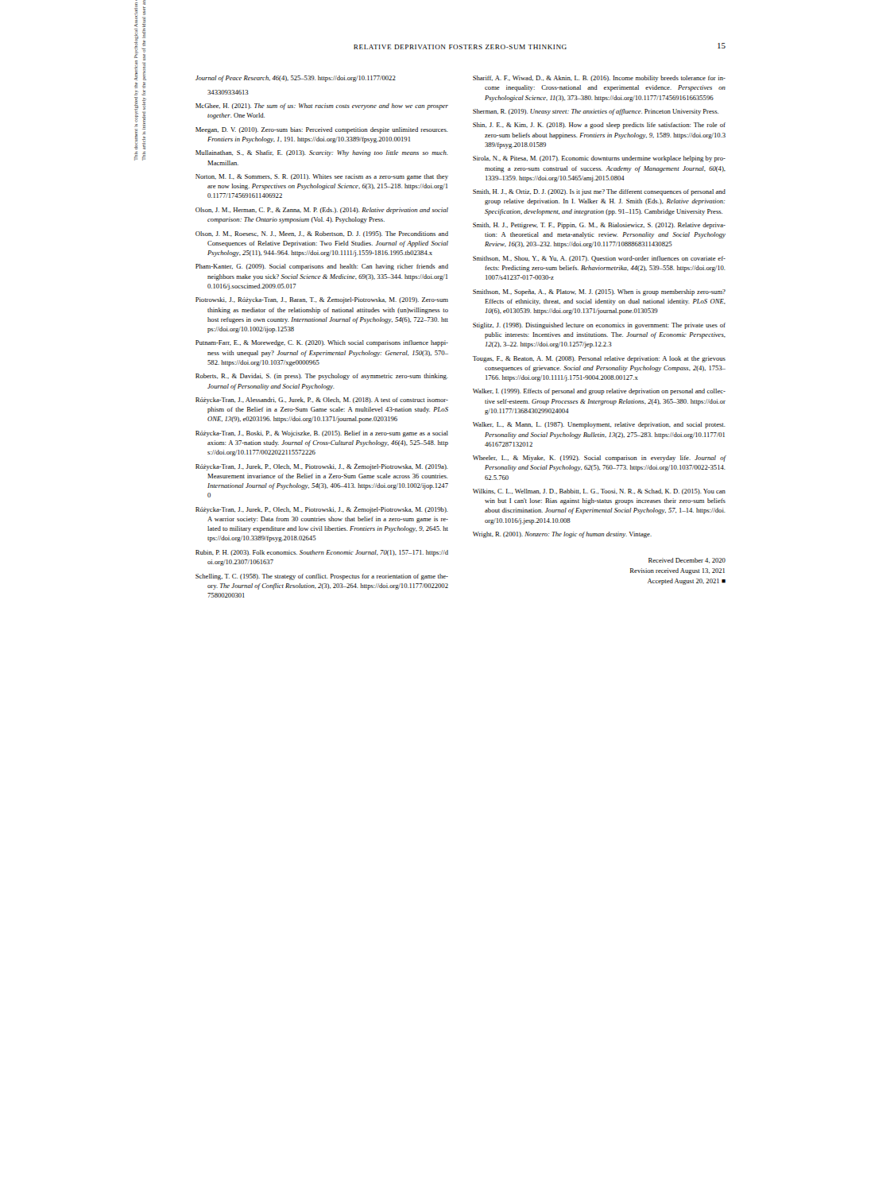This document is copyrighted by the American Psychological Association or one of its allied publishers.
This article is intended solely for the personal use of the individual user and is not to be disseminated broadly.
Relative Deprivation Fosters Zero-Sum Thinking 15
Journal of Peace Research, 46(4), 525–539. https://doi.org/10.1177/0022
343309334613
McGhee, H. (2021). The sum of us: What racism costs everyone and how we can prosper together. One World.
Meegan, D. V. (2010). Zero-sum bias: Perceived competition despite unlimited resources. Frontiers in Psychology, 1, 191. https://doi.org/10.3389/fpsyg.2010.00191
Mullainathan, S., & Shafir, E. (2013). Scarcity: Why having too little means so much. Macmillan.
Norton, M. I., & Sommers, S. R. (2011). Whites see racism as a zero-sum game that they are now losing. Perspectives on Psychological Science, 6(3), 215–218. https://doi.org/10.1177/1745691611406922
Olson, J. M., Herman, C. P., & Zanna, M. P. (Eds.). (2014). Relative deprivation and social comparison: The Ontario symposium (Vol. 4). Psychology Press.
Olson, J. M., Roesesc, N. J., Meen, J., & Robertson, D. J. (1995). The Preconditions and Consequences of Relative Deprivation: Two Field Studies. Journal of Applied Social Psychology, 25(11), 944–964. https://doi.org/10.1111/j.1559-1816.1995.tb02384.x
Pham-Kanter, G. (2009). Social comparisons and health: Can having richer friends and neighbors make you sick? Social Science & Medicine, 69(3), 335–344. https://doi.org/10.1016/j.socscimed.2009.05.017
Piotrowski, J., Różycka-Tran, J., Baran, T., & Żemojtel-Piotrowska, M. (2019). Zero-sum thinking as mediator of the relationship of national attitudes with (un)willingness to host refugees in own country. International Journal of Psychology, 54(6), 722–730. https://doi.org/10.1002/ijop.12538
Putnam-Farr, E., & Morewedge, C. K. (2020). Which social comparisons influence happiness with unequal pay? Journal of Experimental Psychology: General, 150(3), 570–582. https://doi.org/10.1037/xge0000965
Roberts, R., & Davidai, S. (in press). The psychology of asymmetric zero-sum thinking. Journal of Personality and Social Psychology.
Różycka-Tran, J., Alessandri, G., Jurek, P., & Olech, M. (2018). A test of construct isomorphism of the Belief in a Zero-Sum Game scale: A multilevel 43-nation study. PLoS ONE, 13(9), e0203196. https://doi.org/10.1371/journal.pone.0203196
Różycka-Tran, J., Boski, P., & Wojciszke, B. (2015). Belief in a zero-sum game as a social axiom: A 37-nation study. Journal of Cross-Cultural Psychology, 46(4), 525–548. https://doi.org/10.1177/0022022115572226
Różycka-Tran, J., Jurek, P., Olech, M., Piotrowski, J., & Żemojtel-Piotrowska, M. (2019a). Measurement invariance of the Belief in a Zero-Sum Game scale across 36 countries. International Journal of Psychology, 54(3), 406–413. https://doi.org/10.1002/ijop.12470
Różycka-Tran, J., Jurek, P., Olech, M., Piotrowski, J., & Żemojtel-Piotrowska, M. (2019b). A warrior society: Data from 30 countries show that belief in a zero-sum game is related to military expenditure and low civil liberties. Frontiers in Psychology, 9, 2645. https://doi.org/10.3389/fpsyg.2018.02645
Rubin, P. H. (2003). Folk economics. Southern Economic Journal, 70(1), 157–171. https://doi.org/10.2307/1061637
Schelling, T. C. (1958). The strategy of conflict. Prospectus for a reorientation of game theory. The Journal of Conflict Resolution, 2(3), 203–264. https://doi.org/10.1177/002200275800200301
Shariff, A. F., Wiwad, D., & Aknin, L. B. (2016). Income mobility breeds tolerance for income inequality: Cross-national and experimental evidence. Perspectives on Psychological Science, 11(3), 373–380. https://doi.org/10.1177/1745691616635596
Sherman, R. (2019). Uneasy street: The anxieties of affluence. Princeton University Press.
Shin, J. E., & Kim, J. K. (2018). How a good sleep predicts life satisfaction: The role of zero-sum beliefs about happiness. Frontiers in Psychology, 9, 1589. https://doi.org/10.3389/fpsyg.2018.01589
Sirola, N., & Pitesa, M. (2017). Economic downturns undermine workplace helping by promoting a zero-sum construal of success. Academy of Management Journal, 60(4), 1339–1359. https://doi.org/10.5465/amj.2015.0804
Smith, H. J., & Ortiz, D. J. (2002). Is it just me? The different consequences of personal and group relative deprivation. In I. Walker & H. J. Smith (Eds.), Relative deprivation: Specification, development, and integration (pp. 91–115). Cambridge University Press.
Smith, H. J., Pettigrew, T. F., Pippin, G. M., & Bialosiewicz, S. (2012). Relative deprivation: A theoretical and meta-analytic review. Personality and Social Psychology Review, 16(3), 203–232. https://doi.org/10.1177/1088868311430825
Smithson, M., Shou, Y., & Yu, A. (2017). Question word-order influences on covariate effects: Predicting zero-sum beliefs. Behaviormetrika, 44(2), 539–558. https://doi.org/10.1007/s41237-017-0030-z
Smithson, M., Sopeña, A., & Platow, M. J. (2015). When is group membership zero-sum? Effects of ethnicity, threat, and social identity on dual national identity. PLoS ONE, 10(6), e0130539. https://doi.org/10.1371/journal.pone.0130539
Stiglitz, J. (1998). Distinguished lecture on economics in government: The private uses of public interests: Incentives and institutions. The. Journal of Economic Perspectives, 12(2), 3–22. https://doi.org/10.1257/jep.12.2.3
Tougas, F., & Beaton, A. M. (2008). Personal relative deprivation: A look at the grievous consequences of grievance. Social and Personality Psychology Compass, 2(4), 1753–1766. https://doi.org/10.1111/j.1751-9004.2008.00127.x
Walker, I. (1999). Effects of personal and group relative deprivation on personal and collective self-esteem. Group Processes & Intergroup Relations, 2(4), 365–380. https://doi.org/10.1177/1368430299024004
Walker, L., & Mann, L. (1987). Unemployment, relative deprivation, and social protest. Personality and Social Psychology Bulletin, 13(2), 275–283. https://doi.org/10.1177/0146167287132012
Wheeler, L., & Miyake, K. (1992). Social comparison in everyday life. Journal of Personality and Social Psychology, 62(5), 760–773. https://doi.org/10.1037/0022-3514.62.5.760
Wilkins, C. L., Wellman, J. D., Babbitt, L. G., Toosi, N. R., & Schad, K. D. (2015). You can win but I can't lose: Bias against high-status groups increases their zero-sum beliefs about discrimination. Journal of Experimental Social Psychology, 57, 1–14. https://doi.org/10.1016/j.jesp.2014.10.008
Wright, R. (2001). Nonzero: The logic of human destiny. Vintage.
Received December 4, 2020
Revision received August 13, 2021
Accepted August 20, 2021 ■